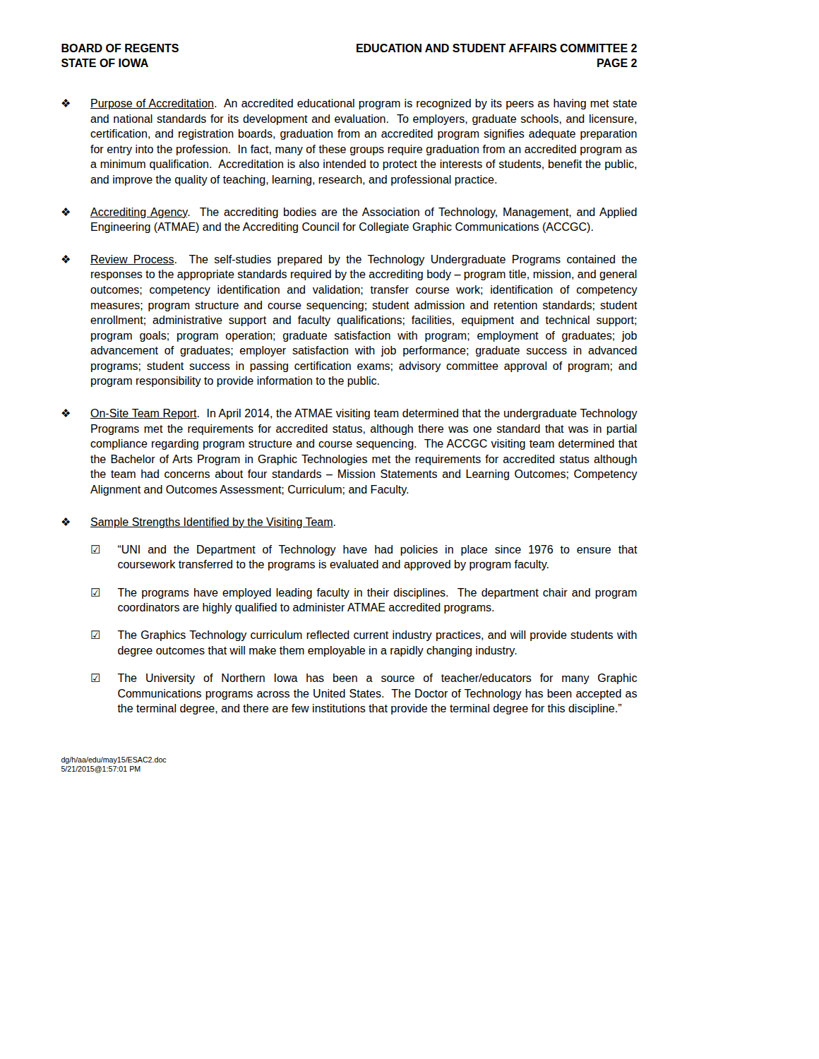BOARD OF REGENTS
STATE OF IOWA
EDUCATION AND STUDENT AFFAIRS COMMITTEE 2
PAGE 2
❖
Purpose of Accreditation. An accredited educational program is recognized by its peers as having met state and national standards for its development and evaluation. To employers, graduate schools, and licensure, certification, and registration boards, graduation from an accredited program signifies adequate preparation for entry into the profession. In fact, many of these groups require graduation from an accredited program as a minimum qualification. Accreditation is also intended to protect the interests of students, benefit the public, and improve the quality of teaching, learning, research, and professional practice.
❖
Accrediting Agency. The accrediting bodies are the Association of Technology, Management, and Applied Engineering (ATMAE) and the Accrediting Council for Collegiate Graphic Communications (ACCGC).
❖
Review Process. The self-studies prepared by the Technology Undergraduate Programs contained the responses to the appropriate standards required by the accrediting body – program title, mission, and general outcomes; competency identification and validation; transfer course work; identification of competency measures; program structure and course sequencing; student admission and retention standards; student enrollment; administrative support and faculty qualifications; facilities, equipment and technical support; program goals; program operation; graduate satisfaction with program; employment of graduates; job advancement of graduates; employer satisfaction with job performance; graduate success in advanced programs; student success in passing certification exams; advisory committee approval of program; and program responsibility to provide information to the public.
❖
On-Site Team Report. In April 2014, the ATMAE visiting team determined that the undergraduate Technology Programs met the requirements for accredited status, although there was one standard that was in partial compliance regarding program structure and course sequencing. The ACCGC visiting team determined that the Bachelor of Arts Program in Graphic Technologies met the requirements for accredited status although the team had concerns about four standards – Mission Statements and Learning Outcomes; Competency Alignment and Outcomes Assessment; Curriculum; and Faculty.
❖
Sample Strengths Identified by the Visiting Team.
☑
“UNI and the Department of Technology have had policies in place since 1976 to ensure that coursework transferred to the programs is evaluated and approved by program faculty.
☑
The programs have employed leading faculty in their disciplines. The department chair and program coordinators are highly qualified to administer ATMAE accredited programs.
☑
The Graphics Technology curriculum reflected current industry practices, and will provide students with degree outcomes that will make them employable in a rapidly changing industry.
☑
The University of Northern Iowa has been a source of teacher/educators for many Graphic Communications programs across the United States. The Doctor of Technology has been accepted as the terminal degree, and there are few institutions that provide the terminal degree for this discipline.”
dg/h/aa/edu/may15/ESAC2.doc
5/21/2015@1:57:01 PM